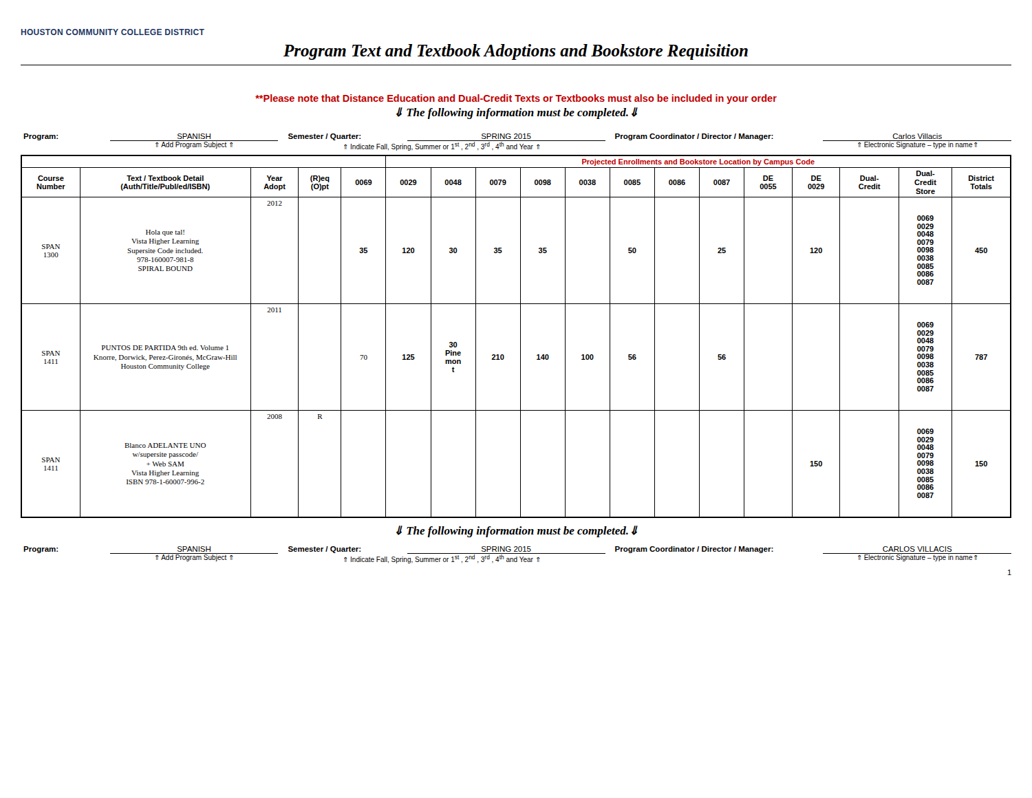HOUSTON COMMUNITY COLLEGE DISTRICT
Program Text and Textbook Adoptions and Bookstore Requisition
**Please note that Distance Education and Dual-Credit Texts or Textbooks must also be included in your order
⇓ The following information must be completed.⇓
| Program: | SPANISH | Semester / Quarter: | SPRING 2015 | Program Coordinator / Director / Manager: | Carlos Villacis |
| | ⇑ Add Program Subject ⇑ | ⇑ Indicate Fall, Spring, Summer or 1 st , 2 nd , 3 rd , 4 th and Year ⇑ | | ⇑ Electronic Signature – type in name ⇑ |
| | Projected Enrollments and Bookstore Location by Campus Code |
| Course Number | Text / Textbook Detail (Auth/Title/Publ/ed/ISBN) | Year Adopt | (R)eq (O)pt | 0069 | 0029 | 0048 | 0079 | 0098 | 0038 | 0085 | 0086 | 0087 | DE 0055 | DE 0029 | Dual- Credit | Dual- Credit Store | District Totals |
| SPAN 1300 | Hola que tal! Vista Higher Learning Supersite Code included. 978-160007-981-8 SPIRAL BOUND | 2012 | | 35 | 120 | 30 | 35 | 35 | | 50 | | 25 | | 120 | | 0069 0029 0048 0079 0098 0038 0085 0086 0087 | 450 |
| SPAN 1411 | PUNTOS DE PARTIDA 9th ed. Volume 1 Knorre, Dorwick, Perez-Gironés, McGraw-Hill Houston Community College | 2011 | | 70 | 125 | 30 Pine mon t | 210 | 140 | 100 | 56 | | 56 | | | | 0069 0029 0048 0079 0098 0038 0085 0086 0087 | 787 |
| SPAN 1411 | Blanco ADELANTE UNO w/supersite passcode/ + Web SAM Vista Higher Learning ISBN 978-1-60007-996-2 | 2008 | R | | | | | | | | | | | 150 | | 0069 0029 0048 0079 0098 0038 0085 0086 0087 | 150 |
⇓ The following information must be completed.⇓
| Program: | SPANISH | Semester / Quarter: | SPRING 2015 | Program Coordinator / Director / Manager: | CARLOS VILLACIS |
| | ⇑ Add Program Subject ⇑ | ⇑ Indicate Fall, Spring, Summer or 1 st , 2 nd , 3 rd , 4 th and Year ⇑ | | ⇑ Electronic Signature – type in name ⇑ |
1